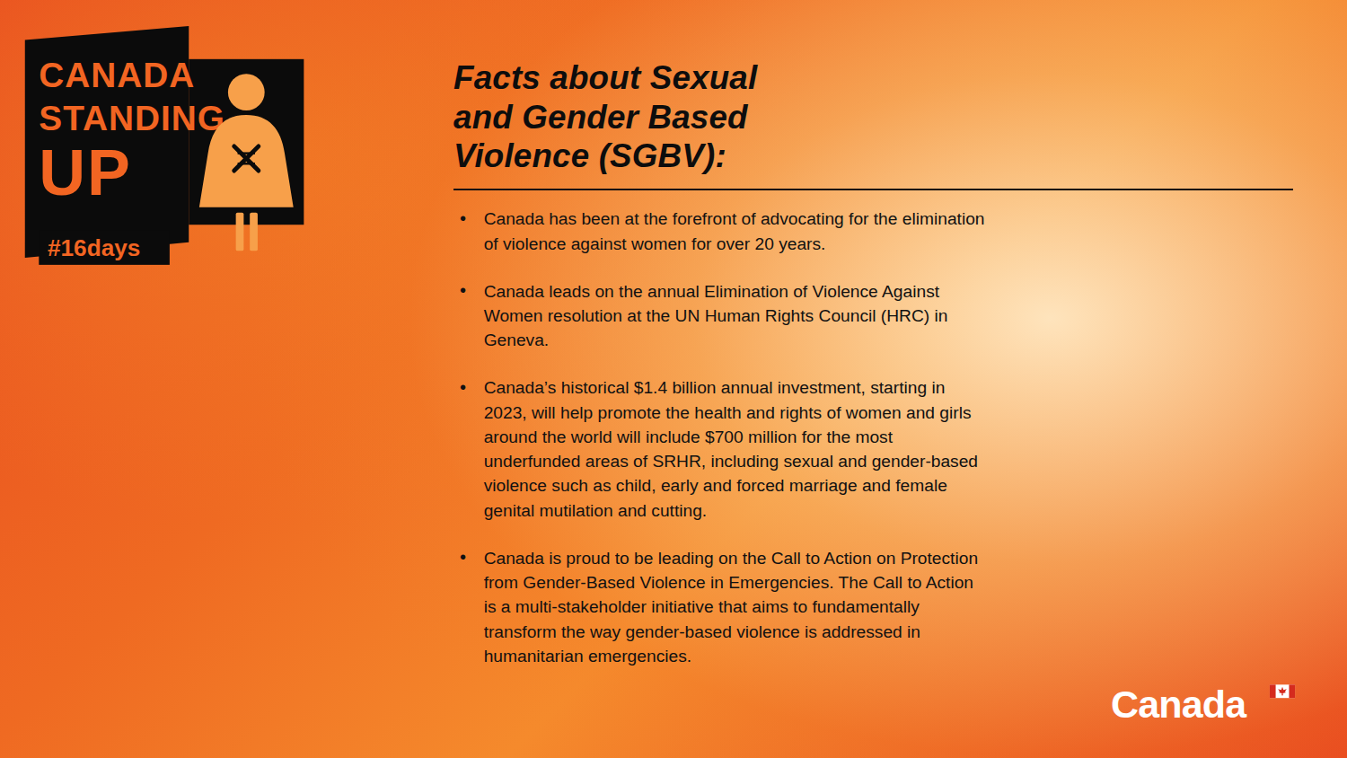CANADA STANDING UP #16days
Facts about Sexual and Gender Based Violence (SGBV):
Canada has been at the forefront of advocating for the elimination of violence against women for over 20 years.
Canada leads on the annual Elimination of Violence Against Women resolution at the UN Human Rights Council (HRC) in Geneva.
Canada’s historical $1.4 billion annual investment, starting in 2023, will help promote the health and rights of women and girls around the world will include $700 million for the most underfunded areas of SRHR, including sexual and gender-based violence such as child, early and forced marriage and female genital mutilation and cutting.
Canada is proud to be leading on the Call to Action on Protection from Gender-Based Violence in Emergencies. The Call to Action is a multi-stakeholder initiative that aims to fundamentally transform the way gender-based violence is addressed in humanitarian emergencies.
Canada